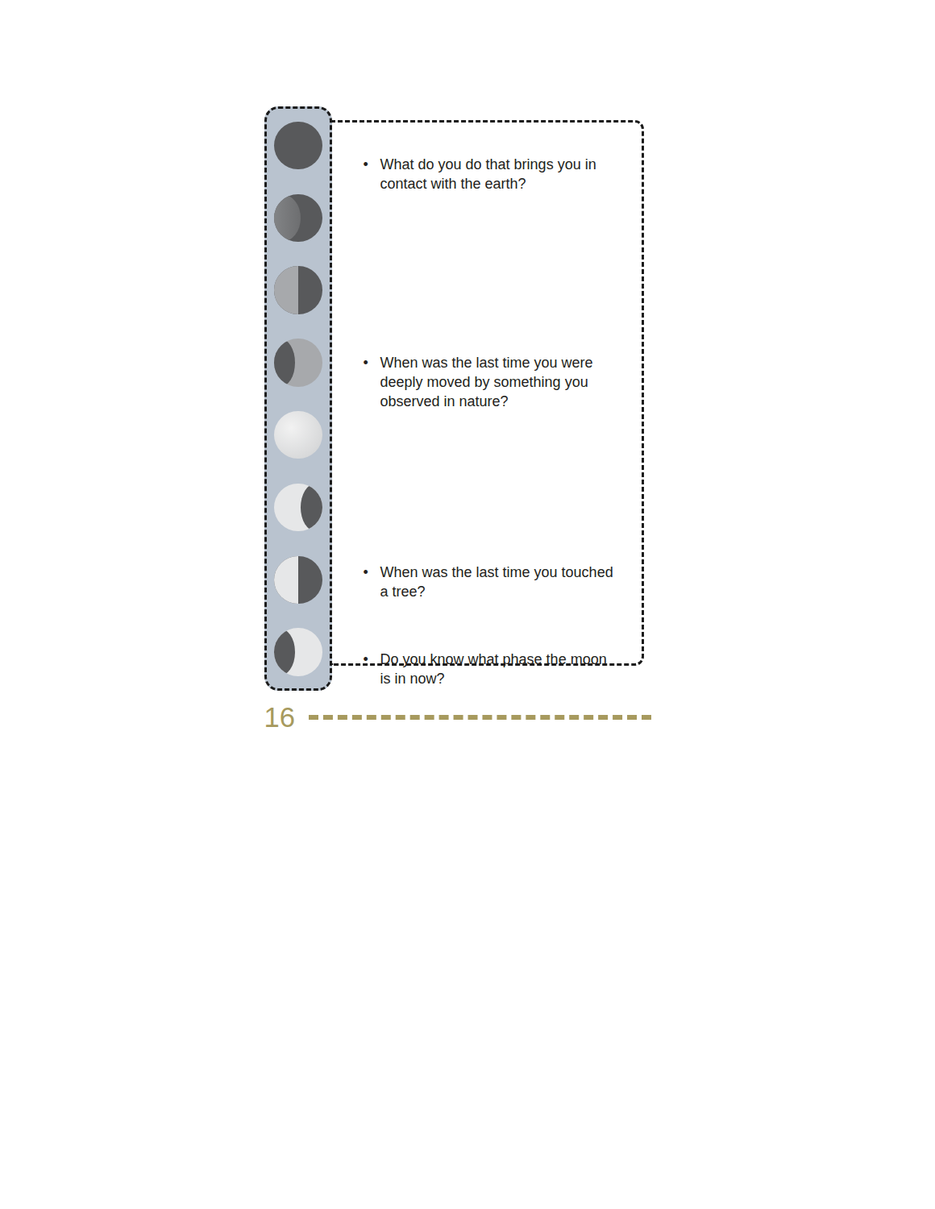What do you do that brings you in contact with the earth?
When was the last time you were deeply moved by something you observed in nature?
When was the last time you touched a tree?
Do you know what phase the moon is in now?
16